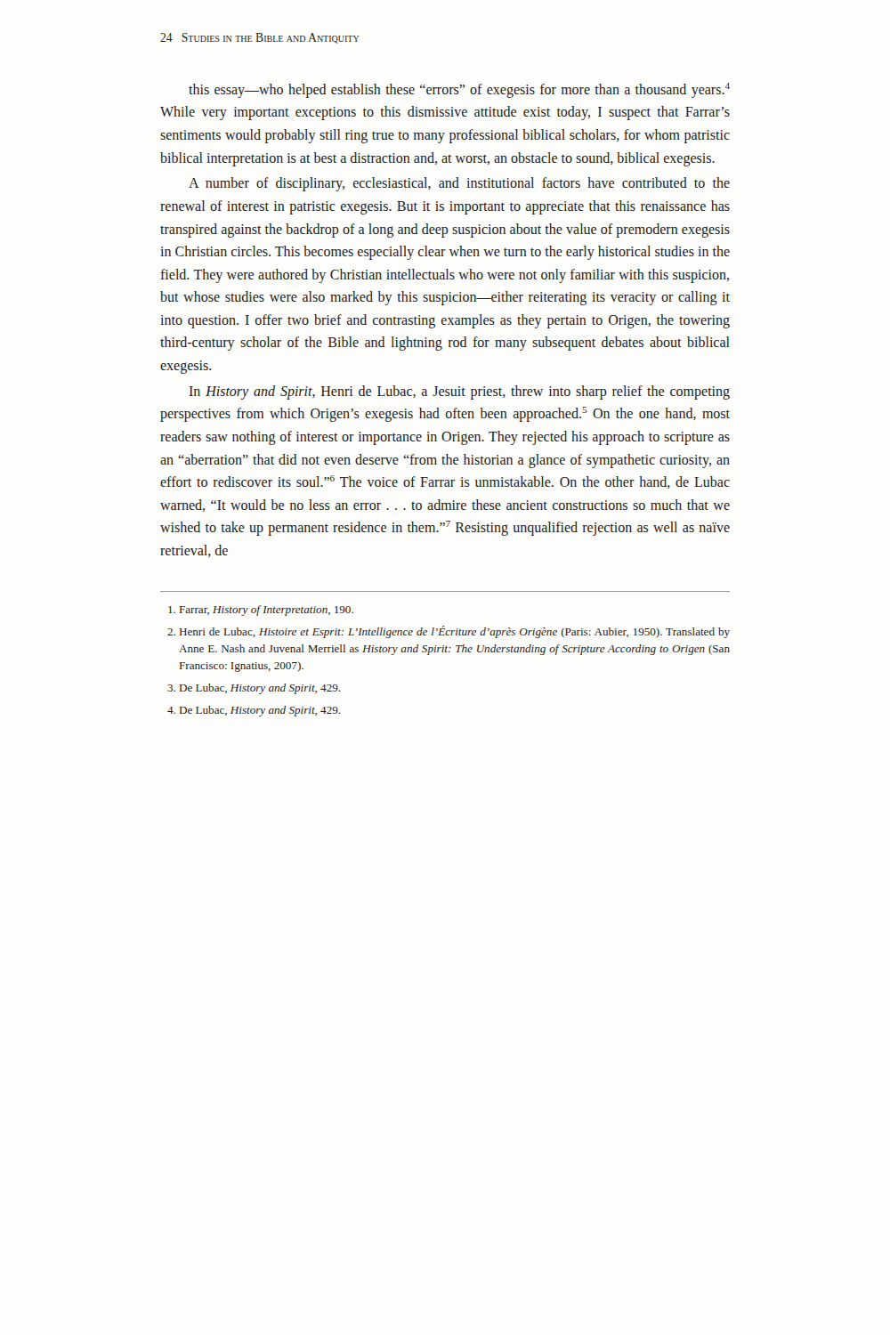24 Studies in the Bible and Antiquity
this essay—who helped establish these “errors” of exegesis for more than a thousand years.4 While very important exceptions to this dismissive attitude exist today, I suspect that Farrar’s sentiments would probably still ring true to many professional biblical scholars, for whom patristic biblical interpretation is at best a distraction and, at worst, an obstacle to sound, biblical exegesis.
A number of disciplinary, ecclesiastical, and institutional factors have contributed to the renewal of interest in patristic exegesis. But it is important to appreciate that this renaissance has transpired against the backdrop of a long and deep suspicion about the value of premodern exegesis in Christian circles. This becomes especially clear when we turn to the early historical studies in the field. They were authored by Christian intellectuals who were not only familiar with this suspicion, but whose studies were also marked by this suspicion—either reiterating its veracity or calling it into question. I offer two brief and contrasting examples as they pertain to Origen, the towering third-century scholar of the Bible and lightning rod for many subsequent debates about biblical exegesis.
In History and Spirit, Henri de Lubac, a Jesuit priest, threw into sharp relief the competing perspectives from which Origen’s exegesis had often been approached.5 On the one hand, most readers saw nothing of interest or importance in Origen. They rejected his approach to scripture as an “aberration” that did not even deserve “from the historian a glance of sympathetic curiosity, an effort to rediscover its soul.”6 The voice of Farrar is unmistakable. On the other hand, de Lubac warned, “It would be no less an error . . . to admire these ancient constructions so much that we wished to take up permanent residence in them.”7 Resisting unqualified rejection as well as naïve retrieval, de
Farrar, History of Interpretation, 190.
Henri de Lubac, Histoire et Esprit: L’Intelligence de l’Écriture d’après Origène (Paris: Aubier, 1950). Translated by Anne E. Nash and Juvenal Merriell as History and Spirit: The Understanding of Scripture According to Origen (San Francisco: Ignatius, 2007).
De Lubac, History and Spirit, 429.
De Lubac, History and Spirit, 429.